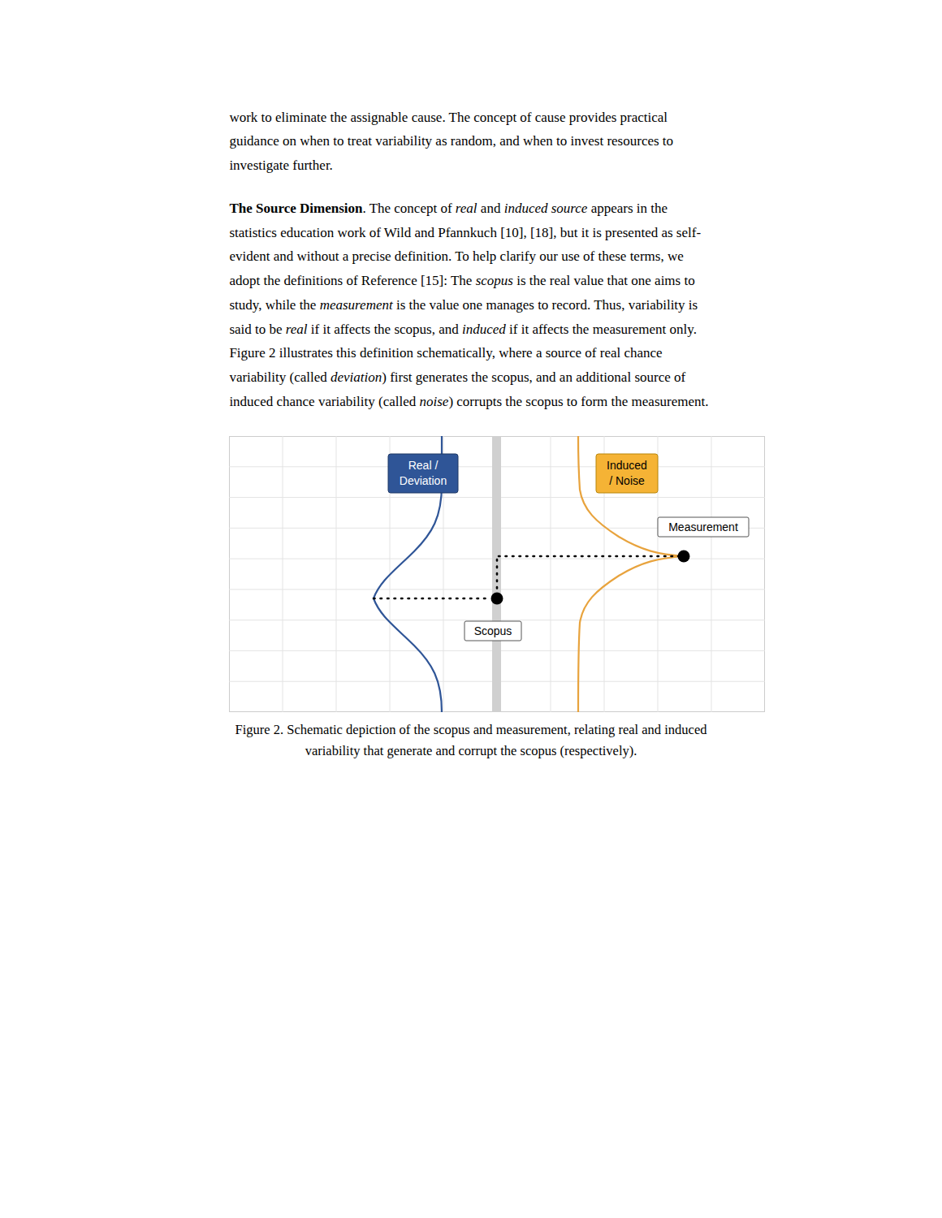work to eliminate the assignable cause. The concept of cause provides practical guidance on when to treat variability as random, and when to invest resources to investigate further.
The Source Dimension. The concept of real and induced source appears in the statistics education work of Wild and Pfannkuch [10], [18], but it is presented as self-evident and without a precise definition. To help clarify our use of these terms, we adopt the definitions of Reference [15]: The scopus is the real value that one aims to study, while the measurement is the value one manages to record. Thus, variability is said to be real if it affects the scopus, and induced if it affects the measurement only. Figure 2 illustrates this definition schematically, where a source of real chance variability (called deviation) first generates the scopus, and an additional source of induced chance variability (called noise) corrupts the scopus to form the measurement.
Real / Deviation Induced / Noise Measurement Scopus
Figure 2. Schematic depiction of the scopus and measurement, relating real and induced variability that generate and corrupt the scopus (respectively).